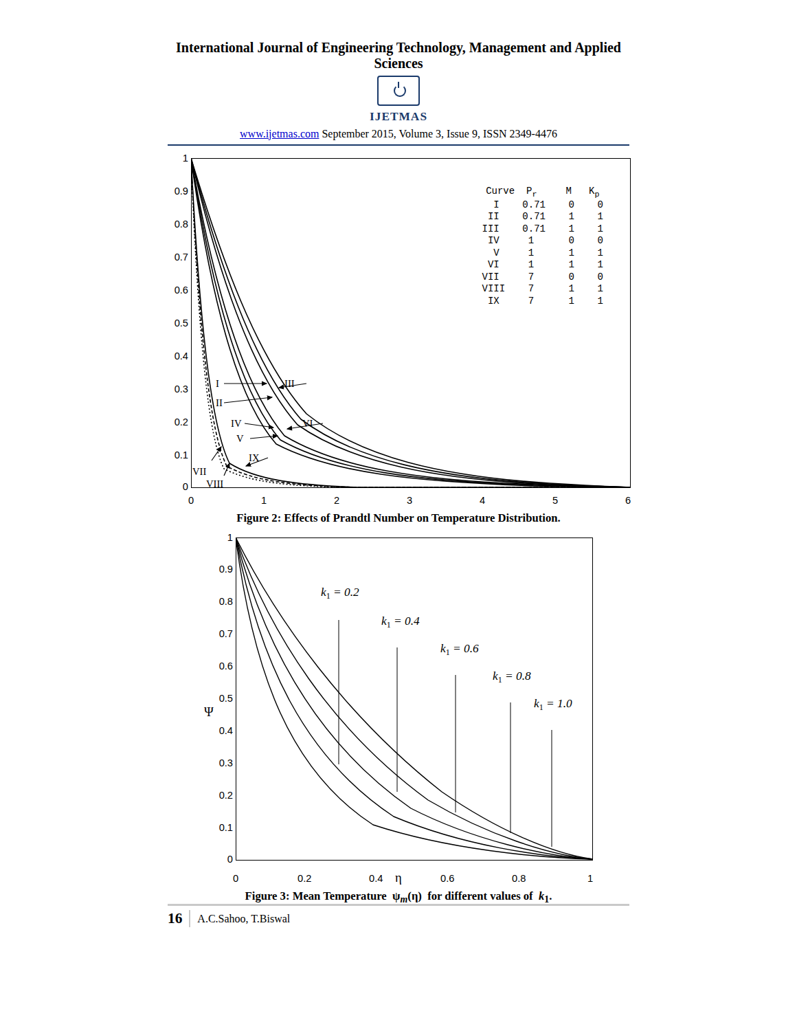International Journal of Engineering Technology, Management and Applied Sciences
IJETMAS
www.ijetmas.com September 2015, Volume 3, Issue 9, ISSN 2349-4476
1
0.9
0.8
0.7
0.6
0.5
0.4
0.3
0.2
0.1
0
0
1
2
3
4
5
6
Curve Pr M Kp I 0.71 0 0 II 0.71 1 1 III 0.71 1 1 IV 1 0 0 V 1 1 1 VI 1 1 1 VII 7 0 0 VIII 7 1 1 IX 7 1 1
I
II
III
IV
V
VI
IX
VII
VIII
Figure 2: Effects of Prandtl Number on Temperature Distribution.
Ψ
1
0.9
0.8
0.7
0.6
0.5
0.4
0.3
0.2
0.1
0
0
0.2
0.4
0.6
0.8
1
k1 = 0.2
k1 = 0.4
k1 = 0.6
k1 = 0.8
k1 = 1.0
η
Figure 3: Mean Temperature ψm(η) for different values of k1.
16 A.C.Sahoo, T.Biswal